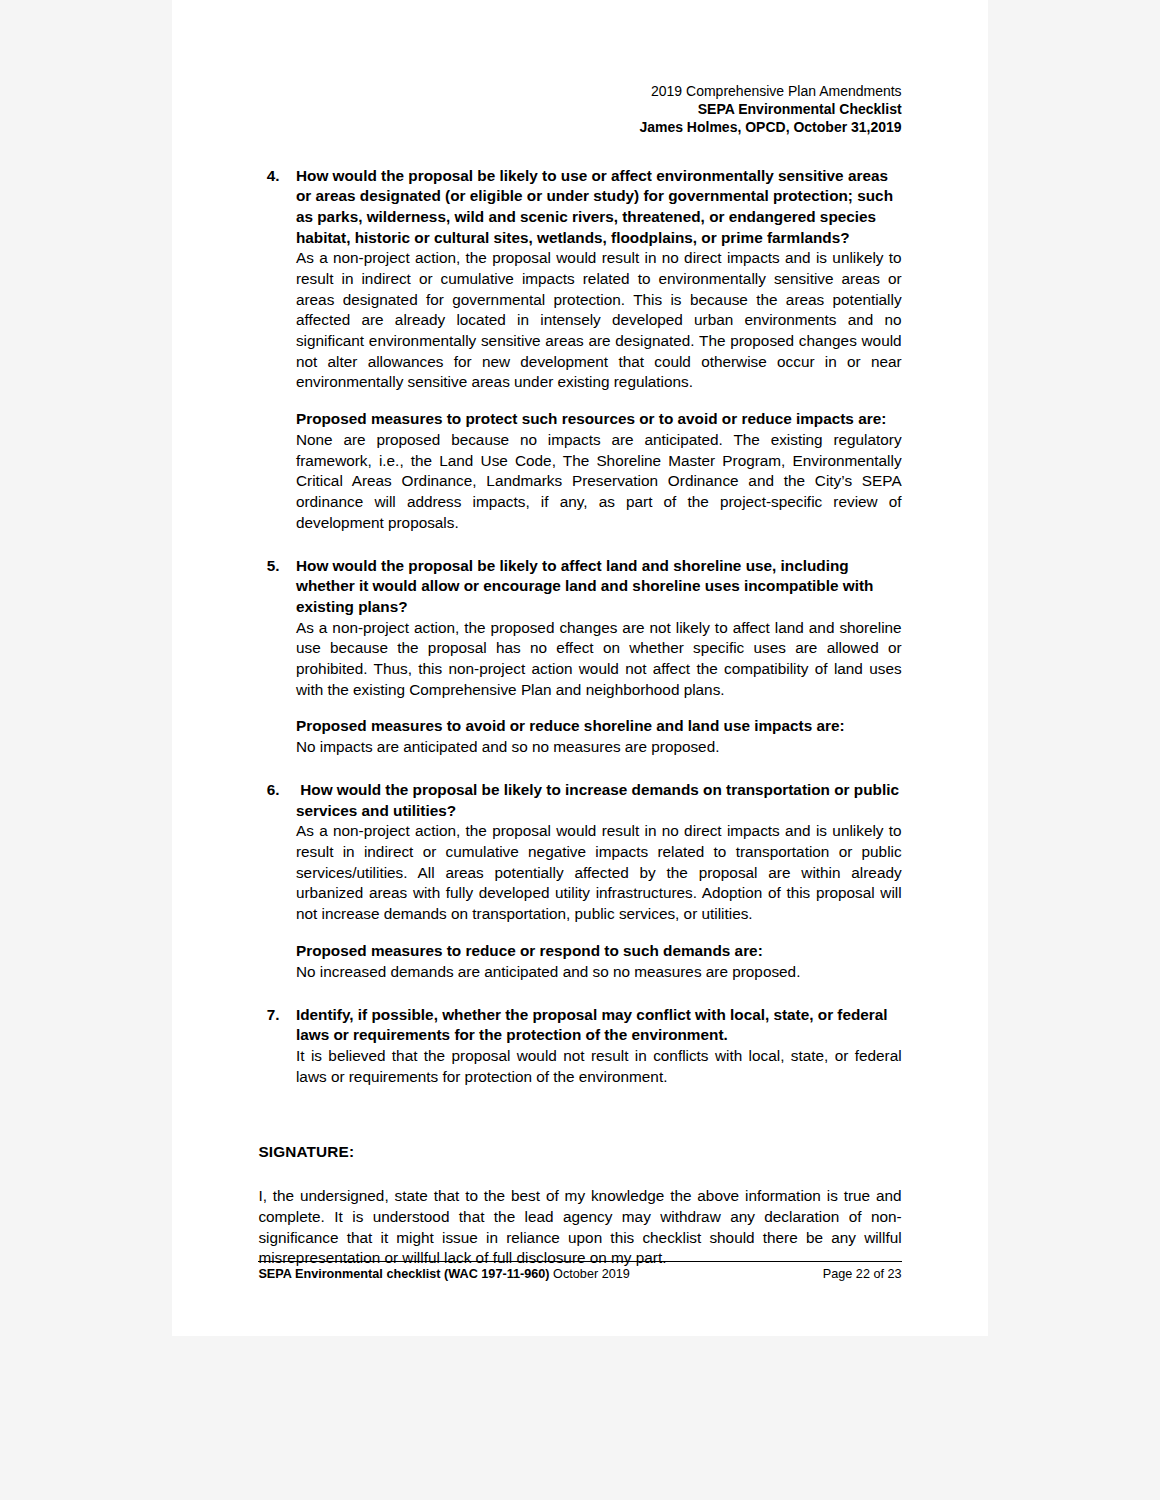2019 Comprehensive Plan Amendments
SEPA Environmental Checklist
James Holmes, OPCD, October 31,2019
4.
How would the proposal be likely to use or affect environmentally sensitive areas or areas designated (or eligible or under study) for governmental protection; such as parks, wilderness, wild and scenic rivers, threatened, or endangered species habitat, historic or cultural sites, wetlands, floodplains, or prime farmlands?
As a non-project action, the proposal would result in no direct impacts and is unlikely to result in indirect or cumulative impacts related to environmentally sensitive areas or areas designated for governmental protection. This is because the areas potentially affected are already located in intensely developed urban environments and no significant environmentally sensitive areas are designated. The proposed changes would not alter allowances for new development that could otherwise occur in or near environmentally sensitive areas under existing regulations.
Proposed measures to protect such resources or to avoid or reduce impacts are:
None are proposed because no impacts are anticipated. The existing regulatory framework, i.e., the Land Use Code, The Shoreline Master Program, Environmentally Critical Areas Ordinance, Landmarks Preservation Ordinance and the City’s SEPA ordinance will address impacts, if any, as part of the project-specific review of development proposals.
5.
How would the proposal be likely to affect land and shoreline use, including whether it would allow or encourage land and shoreline uses incompatible with existing plans?
As a non-project action, the proposed changes are not likely to affect land and shoreline use because the proposal has no effect on whether specific uses are allowed or prohibited. Thus, this non-project action would not affect the compatibility of land uses with the existing Comprehensive Plan and neighborhood plans.
Proposed measures to avoid or reduce shoreline and land use impacts are:
No impacts are anticipated and so no measures are proposed.
6.
How would the proposal be likely to increase demands on transportation or public services and utilities?
As a non-project action, the proposal would result in no direct impacts and is unlikely to result in indirect or cumulative negative impacts related to transportation or public services/utilities. All areas potentially affected by the proposal are within already urbanized areas with fully developed utility infrastructures. Adoption of this proposal will not increase demands on transportation, public services, or utilities.
Proposed measures to reduce or respond to such demands are:
No increased demands are anticipated and so no measures are proposed.
7.
Identify, if possible, whether the proposal may conflict with local, state, or federal laws or requirements for the protection of the environment.
It is believed that the proposal would not result in conflicts with local, state, or federal laws or requirements for protection of the environment.
SIGNATURE:
I, the undersigned, state that to the best of my knowledge the above information is true and complete. It is understood that the lead agency may withdraw any declaration of non-significance that it might issue in reliance upon this checklist should there be any willful misrepresentation or willful lack of full disclosure on my part.
SEPA Environmental checklist (WAC 197-11-960) October 2019
Page 22 of 23